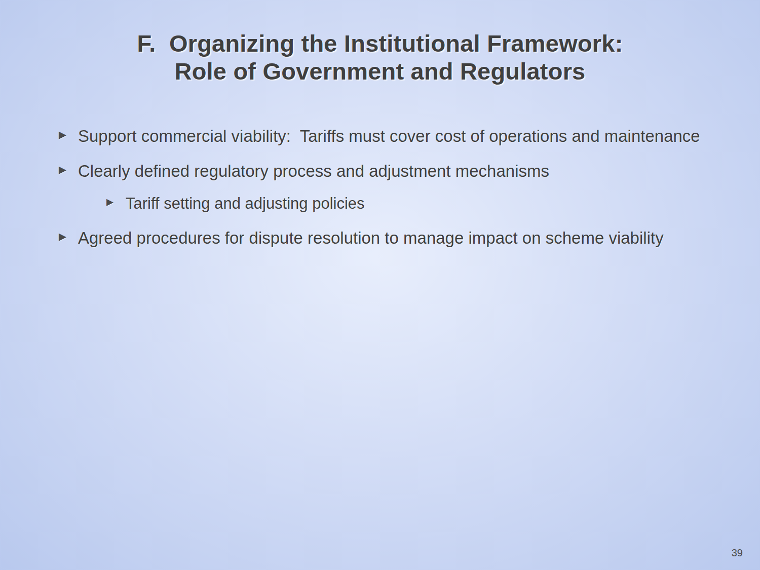F. Organizing the Institutional Framework:
Role of Government and Regulators
Support commercial viability: Tariffs must cover cost of operations and maintenance
Clearly defined regulatory process and adjustment mechanisms
Tariff setting and adjusting policies
Agreed procedures for dispute resolution to manage impact on scheme viability
39